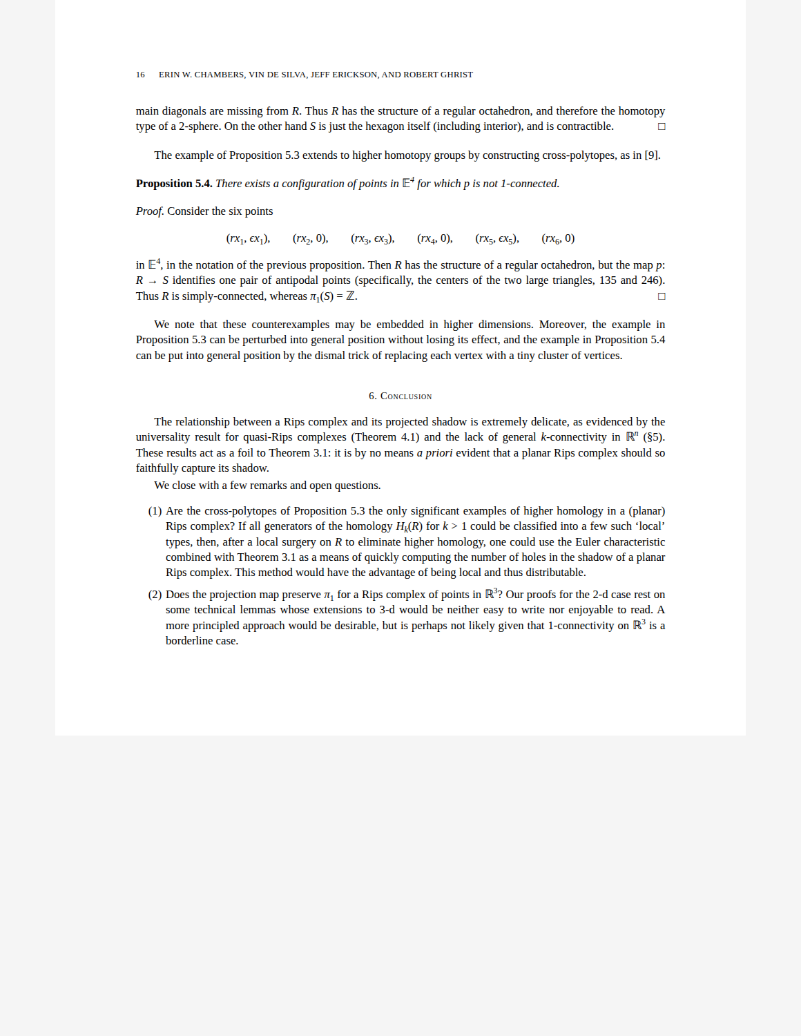16 ERIN W. CHAMBERS, VIN DE SILVA, JEFF ERICKSON, AND ROBERT GHRIST
main diagonals are missing from R. Thus R has the structure of a regular octahedron, and therefore the homotopy type of a 2-sphere. On the other hand S is just the hexagon itself (including interior), and is contractible.
The example of Proposition 5.3 extends to higher homotopy groups by constructing cross-polytopes, as in [9].
Proposition 5.4. There exists a configuration of points in 𝔼4 for which p is not 1-connected.
Proof. Consider the six points
(rx1, ϵx1), (rx2, 0), (rx3, ϵx3), (rx4, 0), (rx5, ϵx5), (rx6, 0)
in 𝔼4, in the notation of the previous proposition. Then R has the structure of a regular octahedron, but the map p: R → S identifies one pair of antipodal points (specifically, the centers of the two large triangles, 135 and 246). Thus R is simply-connected, whereas π1(S) = ℤ.
We note that these counterexamples may be embedded in higher dimensions. Moreover, the example in Proposition 5.3 can be perturbed into general position without losing its effect, and the example in Proposition 5.4 can be put into general position by the dismal trick of replacing each vertex with a tiny cluster of vertices.
6. Conclusion
The relationship between a Rips complex and its projected shadow is extremely delicate, as evidenced by the universality result for quasi-Rips complexes (Theorem 4.1) and the lack of general k-connectivity in ℝn (§5). These results act as a foil to Theorem 3.1: it is by no means a priori evident that a planar Rips complex should so faithfully capture its shadow.
We close with a few remarks and open questions.
Are the cross-polytopes of Proposition 5.3 the only significant examples of higher homology in a (planar) Rips complex? If all generators of the homology Hk(R) for k > 1 could be classified into a few such ‘local’ types, then, after a local surgery on R to eliminate higher homology, one could use the Euler characteristic combined with Theorem 3.1 as a means of quickly computing the number of holes in the shadow of a planar Rips complex. This method would have the advantage of being local and thus distributable.
Does the projection map preserve π1 for a Rips complex of points in ℝ3? Our proofs for the 2-d case rest on some technical lemmas whose extensions to 3-d would be neither easy to write nor enjoyable to read. A more principled approach would be desirable, but is perhaps not likely given that 1-connectivity on ℝ3 is a borderline case.